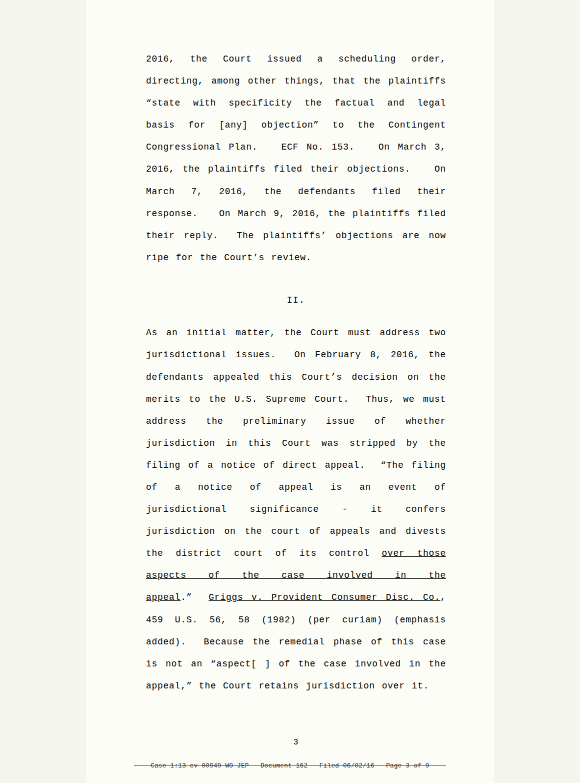2016, the Court issued a scheduling order, directing, among other things, that the plaintiffs “state with specificity the factual and legal basis for [any] objection” to the Contingent Congressional Plan. ECF No. 153. On March 3, 2016, the plaintiffs filed their objections. On March 7, 2016, the defendants filed their response. On March 9, 2016, the plaintiffs filed their reply. The plaintiffs’ objections are now ripe for the Court’s review.
II.
As an initial matter, the Court must address two jurisdictional issues. On February 8, 2016, the defendants appealed this Court’s decision on the merits to the U.S. Supreme Court. Thus, we must address the preliminary issue of whether jurisdiction in this Court was stripped by the filing of a notice of direct appeal. “The filing of a notice of appeal is an event of jurisdictional significance - it confers jurisdiction on the court of appeals and divests the district court of its control over those aspects of the case involved in the appeal.” Griggs v. Provident Consumer Disc. Co., 459 U.S. 56, 58 (1982) (per curiam) (emphasis added). Because the remedial phase of this case is not an “aspect[ ] of the case involved in the appeal,” the Court retains jurisdiction over it.
3
Case 1:13-cv-00949-WO-JEP Document 162 Filed 06/02/16 Page 3 of 9